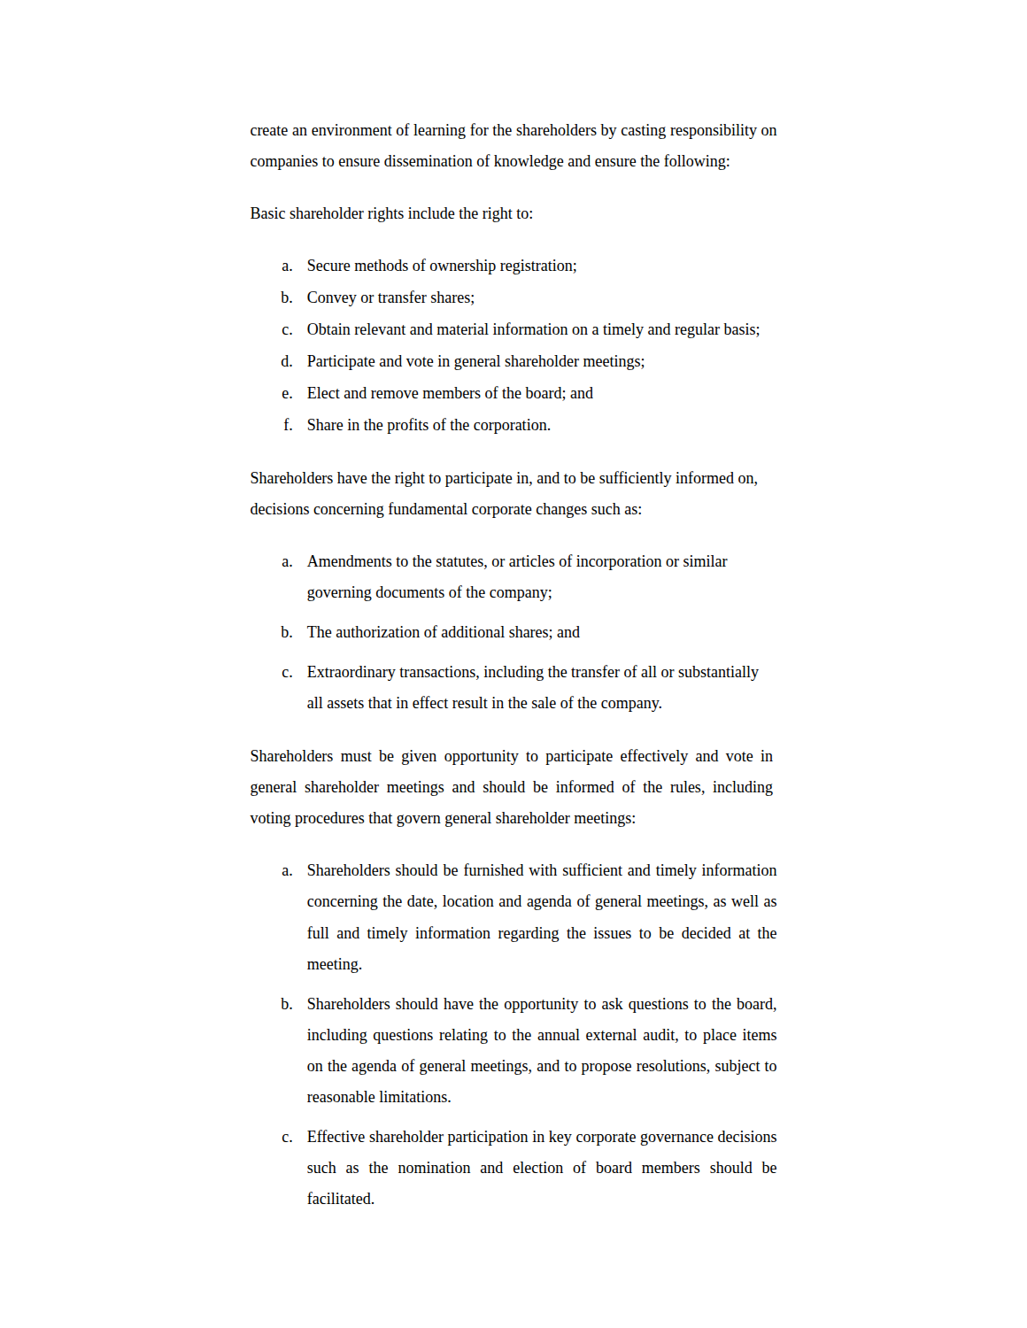create an environment of learning for the shareholders by casting responsibility on companies to ensure dissemination of knowledge and ensure the following:
Basic shareholder rights include the right to:
Secure methods of ownership registration;
Convey or transfer shares;
Obtain relevant and material information on a timely and regular basis;
Participate and vote in general shareholder meetings;
Elect and remove members of the board; and
Share in the profits of the corporation.
Shareholders have the right to participate in, and to be sufficiently informed on, decisions concerning fundamental corporate changes such as:
Amendments to the statutes, or articles of incorporation or similar governing documents of the company;
The authorization of additional shares; and
Extraordinary transactions, including the transfer of all or substantially all assets that in effect result in the sale of the company.
Shareholders must be given opportunity to participate effectively and vote in general shareholder meetings and should be informed of the rules, including voting procedures that govern general shareholder meetings:
Shareholders should be furnished with sufficient and timely information concerning the date, location and agenda of general meetings, as well as full and timely information regarding the issues to be decided at the meeting.
Shareholders should have the opportunity to ask questions to the board, including questions relating to the annual external audit, to place items on the agenda of general meetings, and to propose resolutions, subject to reasonable limitations.
Effective shareholder participation in key corporate governance decisions such as the nomination and election of board members should be facilitated.